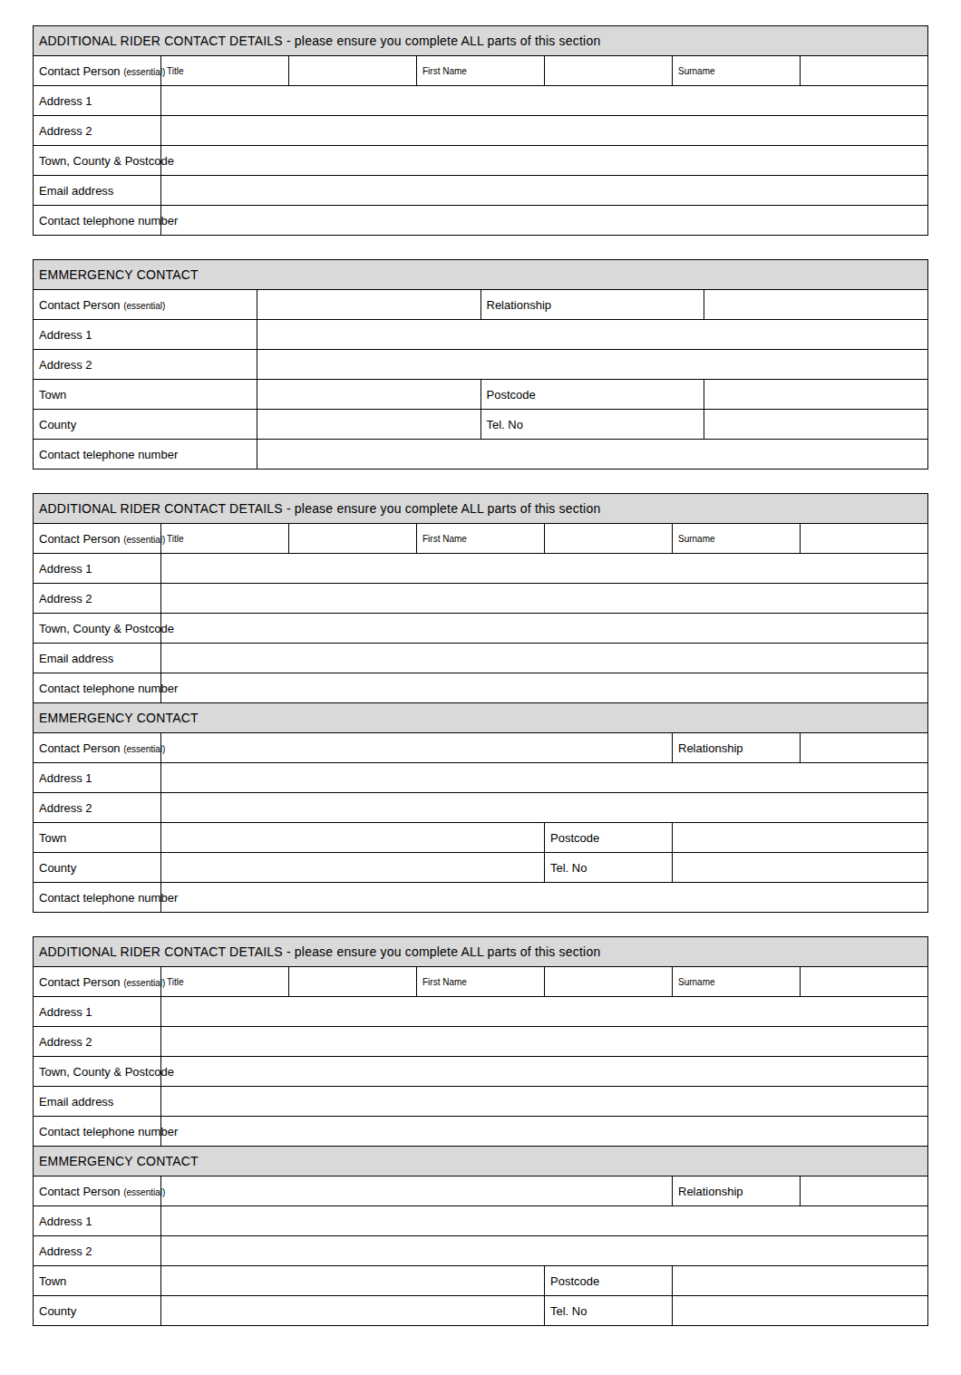| ADDITIONAL RIDER CONTACT DETAILS - please ensure you complete ALL parts of this section |
| Contact Person (essential) | Title | | First Name | | Surname | |
| Address 1 | |
| Address 2 | |
| Town, County & Postcode | |
| Email address | |
| Contact telephone number | |
| EMMERGENCY CONTACT |
| Contact Person (essential) | | Relationship | |
| Address 1 | |
| Address 2 | |
| Town | | Postcode | |
| County | | Tel. No | |
| Contact telephone number | |
| ADDITIONAL RIDER CONTACT DETAILS - please ensure you complete ALL parts of this section |
| Contact Person (essential) | Title | | First Name | | Surname | |
| Address 1 | |
| Address 2 | |
| Town, County & Postcode | |
| Email address | |
| Contact telephone number | |
| EMMERGENCY CONTACT |
| Contact Person (essential) | | Relationship | |
| Address 1 | |
| Address 2 | |
| Town | | Postcode | |
| County | | Tel. No | |
| Contact telephone number | |
| ADDITIONAL RIDER CONTACT DETAILS - please ensure you complete ALL parts of this section |
| Contact Person (essential) | Title | | First Name | | Surname | |
| Address 1 | |
| Address 2 | |
| Town, County & Postcode | |
| Email address | |
| Contact telephone number | |
| EMMERGENCY CONTACT |
| Contact Person (essential) | | Relationship | |
| Address 1 | |
| Address 2 | |
| Town | | Postcode | |
| County | | Tel. No | |